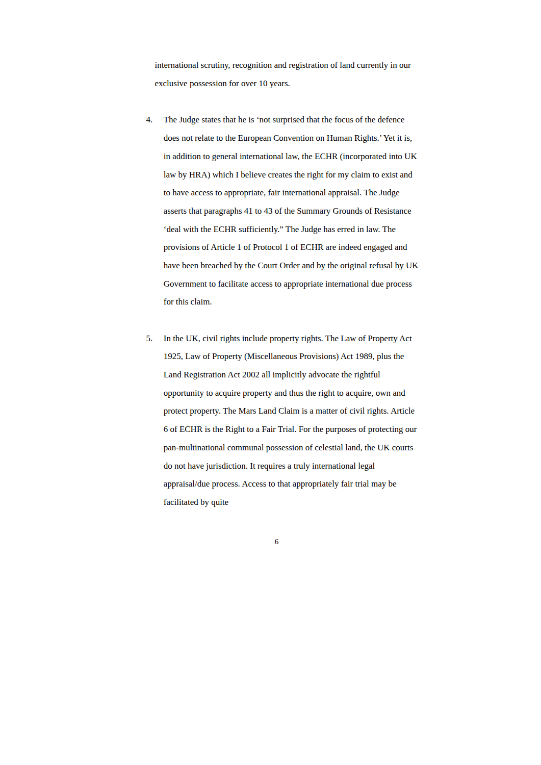international scrutiny, recognition and registration of land currently in our exclusive possession for over 10 years.
The Judge states that he is ‘not surprised that the focus of the defence does not relate to the European Convention on Human Rights.’ Yet it is, in addition to general international law, the ECHR (incorporated into UK law by HRA) which I believe creates the right for my claim to exist and to have access to appropriate, fair international appraisal. The Judge asserts that paragraphs 41 to 43 of the Summary Grounds of Resistance ‘deal with the ECHR sufficiently.” The Judge has erred in law. The provisions of Article 1 of Protocol 1 of ECHR are indeed engaged and have been breached by the Court Order and by the original refusal by UK Government to facilitate access to appropriate international due process for this claim.
In the UK, civil rights include property rights. The Law of Property Act 1925, Law of Property (Miscellaneous Provisions) Act 1989, plus the Land Registration Act 2002 all implicitly advocate the rightful opportunity to acquire property and thus the right to acquire, own and protect property. The Mars Land Claim is a matter of civil rights. Article 6 of ECHR is the Right to a Fair Trial. For the purposes of protecting our pan-multinational communal possession of celestial land, the UK courts do not have jurisdiction. It requires a truly international legal appraisal/due process. Access to that appropriately fair trial may be facilitated by quite
6